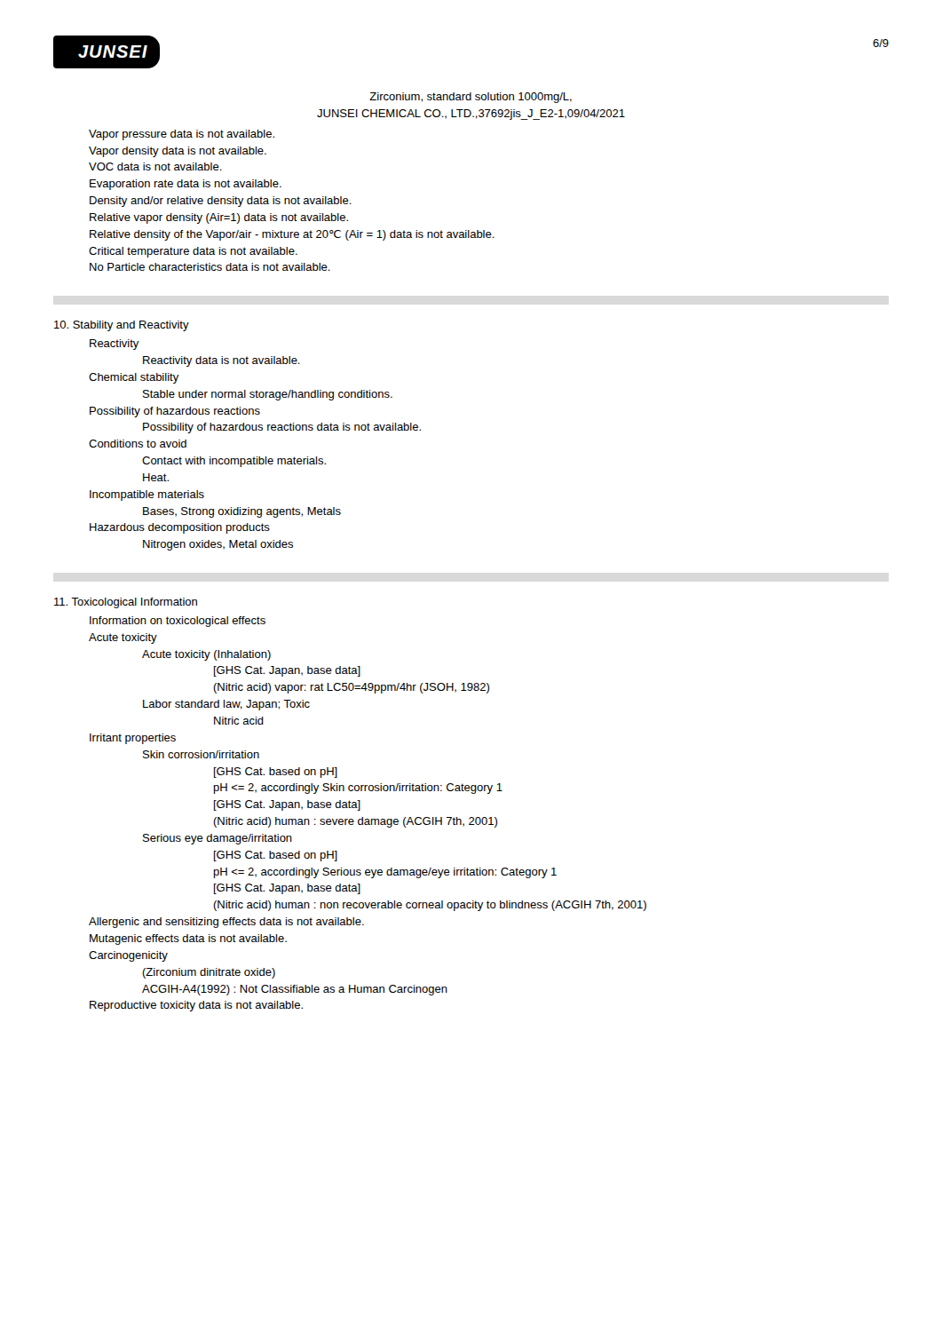JUNSEI 6/9
Zirconium, standard solution 1000mg/L,
JUNSEI CHEMICAL CO., LTD.,37692jis_J_E2-1,09/04/2021
Vapor pressure data is not available.
Vapor density data is not available.
VOC data is not available.
Evaporation rate data is not available.
Density and/or relative density data is not available.
Relative vapor density (Air=1) data is not available.
Relative density of the Vapor/air - mixture at 20℃ (Air = 1) data is not available.
Critical temperature data is not available.
No Particle characteristics data is not available.
10. Stability and Reactivity
Reactivity
Reactivity data is not available.
Chemical stability
Stable under normal storage/handling conditions.
Possibility of hazardous reactions
Possibility of hazardous reactions data is not available.
Conditions to avoid
Contact with incompatible materials.
Heat.
Incompatible materials
Bases, Strong oxidizing agents, Metals
Hazardous decomposition products
Nitrogen oxides, Metal oxides
11. Toxicological Information
Information on toxicological effects
Acute toxicity
Acute toxicity (Inhalation)
[GHS Cat. Japan, base data]
(Nitric acid) vapor: rat LC50=49ppm/4hr (JSOH, 1982)
Labor standard law, Japan; Toxic
Nitric acid
Irritant properties
Skin corrosion/irritation
[GHS Cat. based on pH]
pH <= 2, accordingly Skin corrosion/irritation: Category 1
[GHS Cat. Japan, base data]
(Nitric acid) human : severe damage (ACGIH 7th, 2001)
Serious eye damage/irritation
[GHS Cat. based on pH]
pH <= 2, accordingly Serious eye damage/eye irritation: Category 1
[GHS Cat. Japan, base data]
(Nitric acid) human : non recoverable corneal opacity to blindness (ACGIH 7th, 2001)
Allergenic and sensitizing effects data is not available.
Mutagenic effects data is not available.
Carcinogenicity
(Zirconium dinitrate oxide)
ACGIH-A4(1992) : Not Classifiable as a Human Carcinogen
Reproductive toxicity data is not available.